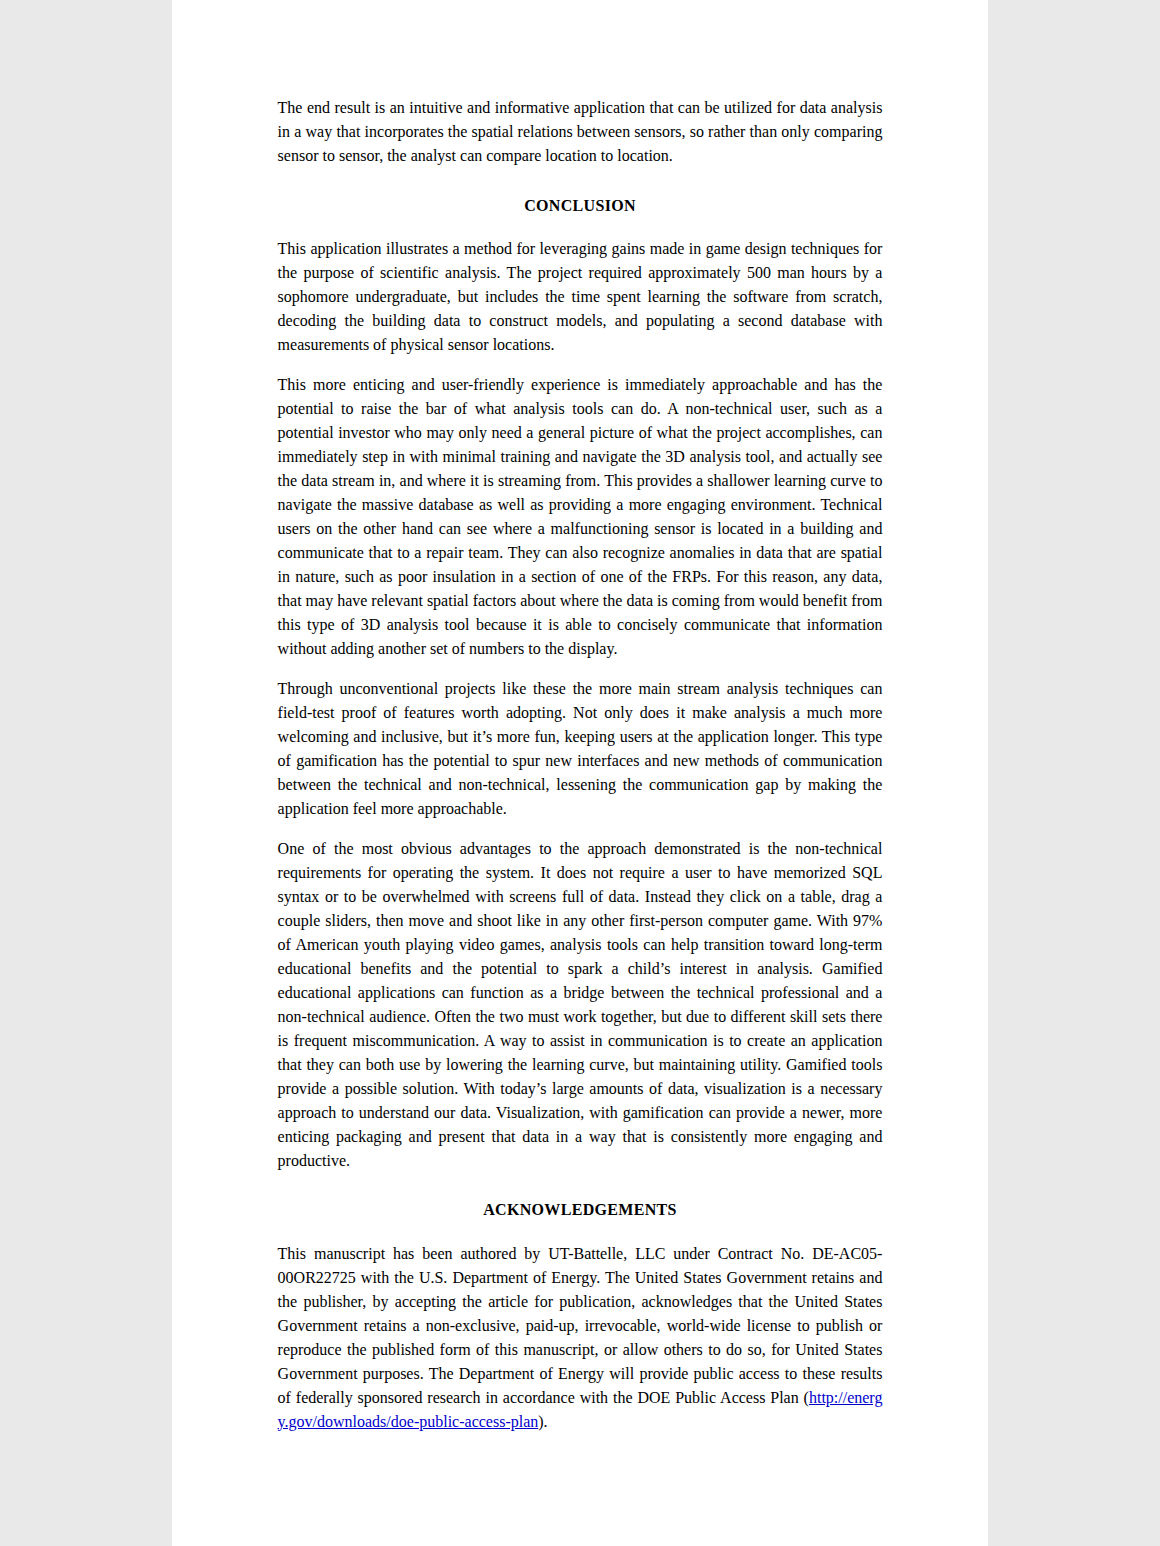The end result is an intuitive and informative application that can be utilized for data analysis in a way that incorporates the spatial relations between sensors, so rather than only comparing sensor to sensor, the analyst can compare location to location.
Conclusion
This application illustrates a method for leveraging gains made in game design techniques for the purpose of scientific analysis. The project required approximately 500 man hours by a sophomore undergraduate, but includes the time spent learning the software from scratch, decoding the building data to construct models, and populating a second database with measurements of physical sensor locations.
This more enticing and user-friendly experience is immediately approachable and has the potential to raise the bar of what analysis tools can do. A non-technical user, such as a potential investor who may only need a general picture of what the project accomplishes, can immediately step in with minimal training and navigate the 3D analysis tool, and actually see the data stream in, and where it is streaming from. This provides a shallower learning curve to navigate the massive database as well as providing a more engaging environment. Technical users on the other hand can see where a malfunctioning sensor is located in a building and communicate that to a repair team. They can also recognize anomalies in data that are spatial in nature, such as poor insulation in a section of one of the FRPs. For this reason, any data, that may have relevant spatial factors about where the data is coming from would benefit from this type of 3D analysis tool because it is able to concisely communicate that information without adding another set of numbers to the display.
Through unconventional projects like these the more main stream analysis techniques can field-test proof of features worth adopting. Not only does it make analysis a much more welcoming and inclusive, but it’s more fun, keeping users at the application longer. This type of gamification has the potential to spur new interfaces and new methods of communication between the technical and non-technical, lessening the communication gap by making the application feel more approachable.
One of the most obvious advantages to the approach demonstrated is the non-technical requirements for operating the system. It does not require a user to have memorized SQL syntax or to be overwhelmed with screens full of data. Instead they click on a table, drag a couple sliders, then move and shoot like in any other first-person computer game. With 97% of American youth playing video games, analysis tools can help transition toward long-term educational benefits and the potential to spark a child’s interest in analysis. Gamified educational applications can function as a bridge between the technical professional and a non-technical audience. Often the two must work together, but due to different skill sets there is frequent miscommunication. A way to assist in communication is to create an application that they can both use by lowering the learning curve, but maintaining utility. Gamified tools provide a possible solution. With today’s large amounts of data, visualization is a necessary approach to understand our data. Visualization, with gamification can provide a newer, more enticing packaging and present that data in a way that is consistently more engaging and productive.
Acknowledgements
This manuscript has been authored by UT-Battelle, LLC under Contract No. DE-AC05-00OR22725 with the U.S. Department of Energy. The United States Government retains and the publisher, by accepting the article for publication, acknowledges that the United States Government retains a non-exclusive, paid-up, irrevocable, world-wide license to publish or reproduce the published form of this manuscript, or allow others to do so, for United States Government purposes. The Department of Energy will provide public access to these results of federally sponsored research in accordance with the DOE Public Access Plan (http://energy.gov/downloads/doe-public-access-plan).